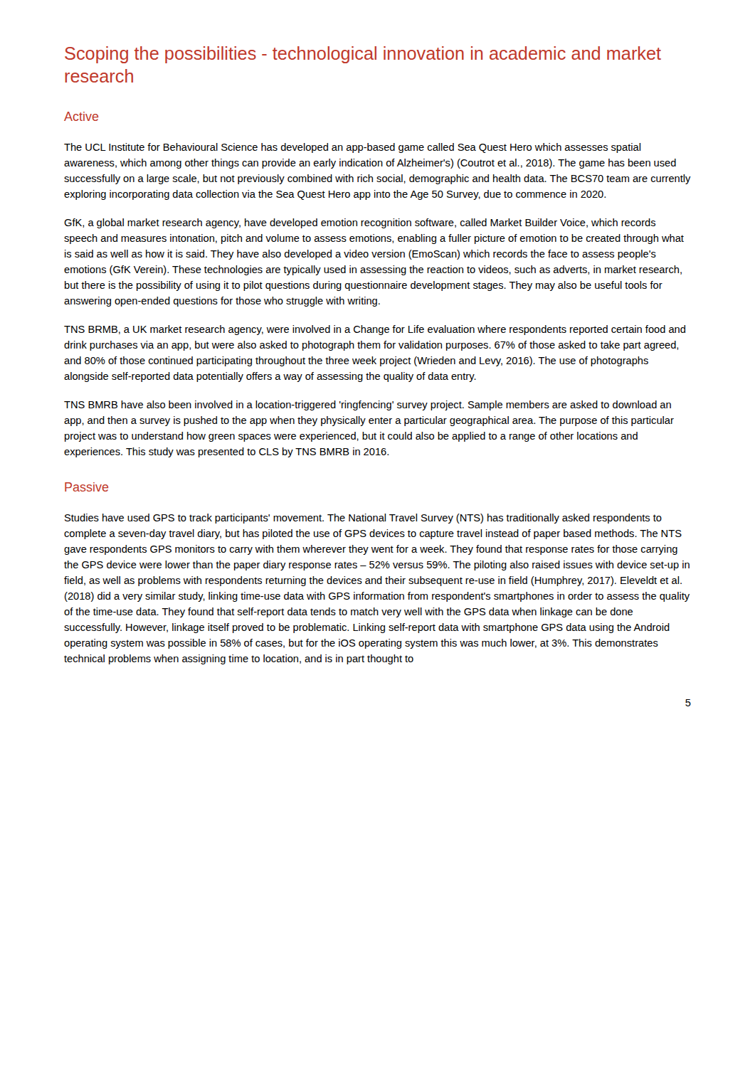Scoping the possibilities - technological innovation in academic and market research
Active
The UCL Institute for Behavioural Science has developed an app-based game called Sea Quest Hero which assesses spatial awareness, which among other things can provide an early indication of Alzheimer's) (Coutrot et al., 2018). The game has been used successfully on a large scale, but not previously combined with rich social, demographic and health data. The BCS70 team are currently exploring incorporating data collection via the Sea Quest Hero app into the Age 50 Survey, due to commence in 2020.
GfK, a global market research agency, have developed emotion recognition software, called Market Builder Voice, which records speech and measures intonation, pitch and volume to assess emotions, enabling a fuller picture of emotion to be created through what is said as well as how it is said. They have also developed a video version (EmoScan) which records the face to assess people's emotions (GfK Verein). These technologies are typically used in assessing the reaction to videos, such as adverts, in market research, but there is the possibility of using it to pilot questions during questionnaire development stages. They may also be useful tools for answering open-ended questions for those who struggle with writing.
TNS BRMB, a UK market research agency, were involved in a Change for Life evaluation where respondents reported certain food and drink purchases via an app, but were also asked to photograph them for validation purposes. 67% of those asked to take part agreed, and 80% of those continued participating throughout the three week project (Wrieden and Levy, 2016). The use of photographs alongside self-reported data potentially offers a way of assessing the quality of data entry.
TNS BMRB have also been involved in a location-triggered 'ringfencing' survey project. Sample members are asked to download an app, and then a survey is pushed to the app when they physically enter a particular geographical area. The purpose of this particular project was to understand how green spaces were experienced, but it could also be applied to a range of other locations and experiences. This study was presented to CLS by TNS BMRB in 2016.
Passive
Studies have used GPS to track participants' movement. The National Travel Survey (NTS) has traditionally asked respondents to complete a seven-day travel diary, but has piloted the use of GPS devices to capture travel instead of paper based methods. The NTS gave respondents GPS monitors to carry with them wherever they went for a week. They found that response rates for those carrying the GPS device were lower than the paper diary response rates – 52% versus 59%. The piloting also raised issues with device set-up in field, as well as problems with respondents returning the devices and their subsequent re-use in field (Humphrey, 2017). Eleveldt et al. (2018) did a very similar study, linking time-use data with GPS information from respondent's smartphones in order to assess the quality of the time-use data. They found that self-report data tends to match very well with the GPS data when linkage can be done successfully. However, linkage itself proved to be problematic. Linking self-report data with smartphone GPS data using the Android operating system was possible in 58% of cases, but for the iOS operating system this was much lower, at 3%. This demonstrates technical problems when assigning time to location, and is in part thought to
5